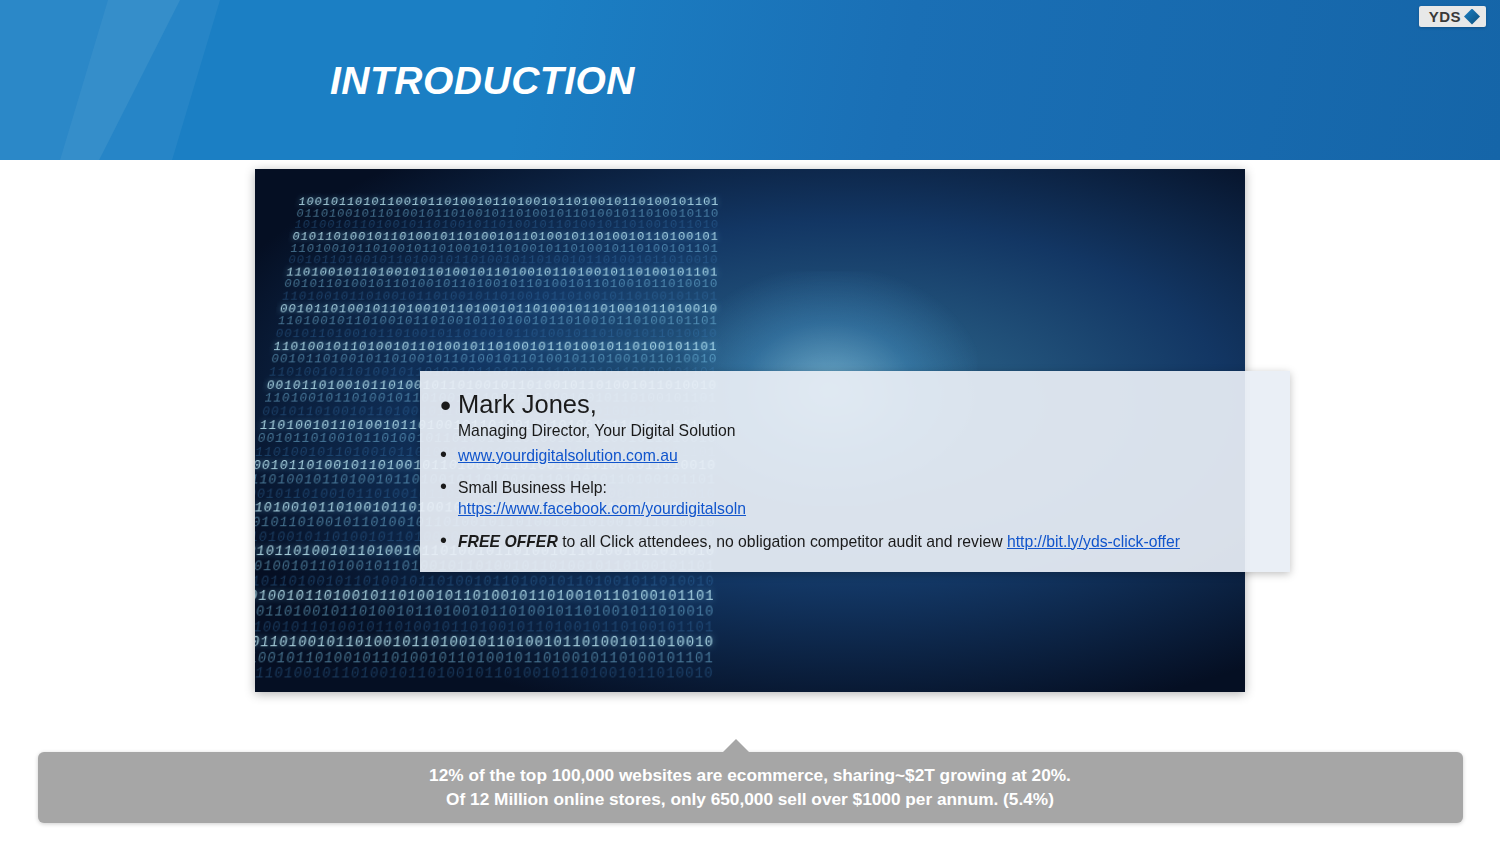YDS
INTRODUCTION
1001011010110010110100101101001011010010110100101101 0110100101101001011010010110100101101001011010010110 1010010110100101101001011010010110100101101001011010 0101101001011010010110100101101001011010010110100101 1101001011010010110100101101001011010010110100101101 0010110100101101001011010010110100101101001011010010 1101001011010010110100101101001011010010110100101101 0010110100101101001011010010110100101101001011010010 1101001011010010110100101101001011010010110100101101 0010110100101101001011010010110100101101001011010010 1101001011010010110100101101001011010010110100101101 0010110100101101001011010010110100101101001011010010 1101001011010010110100101101001011010010110100101101 0010110100101101001011010010110100101101001011010010 1101001011010010110100101101001011010010110100101101 0010110100101101001011010010110100101101001011010010 1101001011010010110100101101001011010010110100101101 0010110100101101001011010010110100101101001011010010 1101001011010010110100101101001011010010110100101101 0010110100101101001011010010110100101101001011010010 1101001011010010110100101101001011010010110100101101 0010110100101101001011010010110100101101001011010010 1101001011010010110100101101001011010010110100101101 0010110100101101001011010010110100101101001011010010 1101001011010010110100101101001011010010110100101101 0010110100101101001011010010110100101101001011010010 1101001011010010110100101101001011010010110100101101 0010110100101101001011010010110100101101001011010010 1101001011010010110100101101001011010010110100101101 0010110100101101001011010010110100101101001011010010 1101001011010010110100101101001011010010110100101101 0010110100101101001011010010110100101101001011010010 1101001011010010110100101101001011010010110100101101 0010110100101101001011010010110100101101001011010010 1101001011010010110100101101001011010010110100101101 0010110100101101001011010010110100101101001011010010
Mark Jones, Managing Director, Your Digital Solution
www.yourdigitalsolution.com.au
Small Business Help:
https://www.facebook.com/yourdigitalsoln
FREE OFFER to all Click attendees, no obligation competitor audit and review http://bit.ly/yds-click-offer
12% of the top 100,000 websites are ecommerce, sharing~$2T growing at 20%.
Of 12 Million online stores, only 650,000 sell over $1000 per annum. (5.4%)